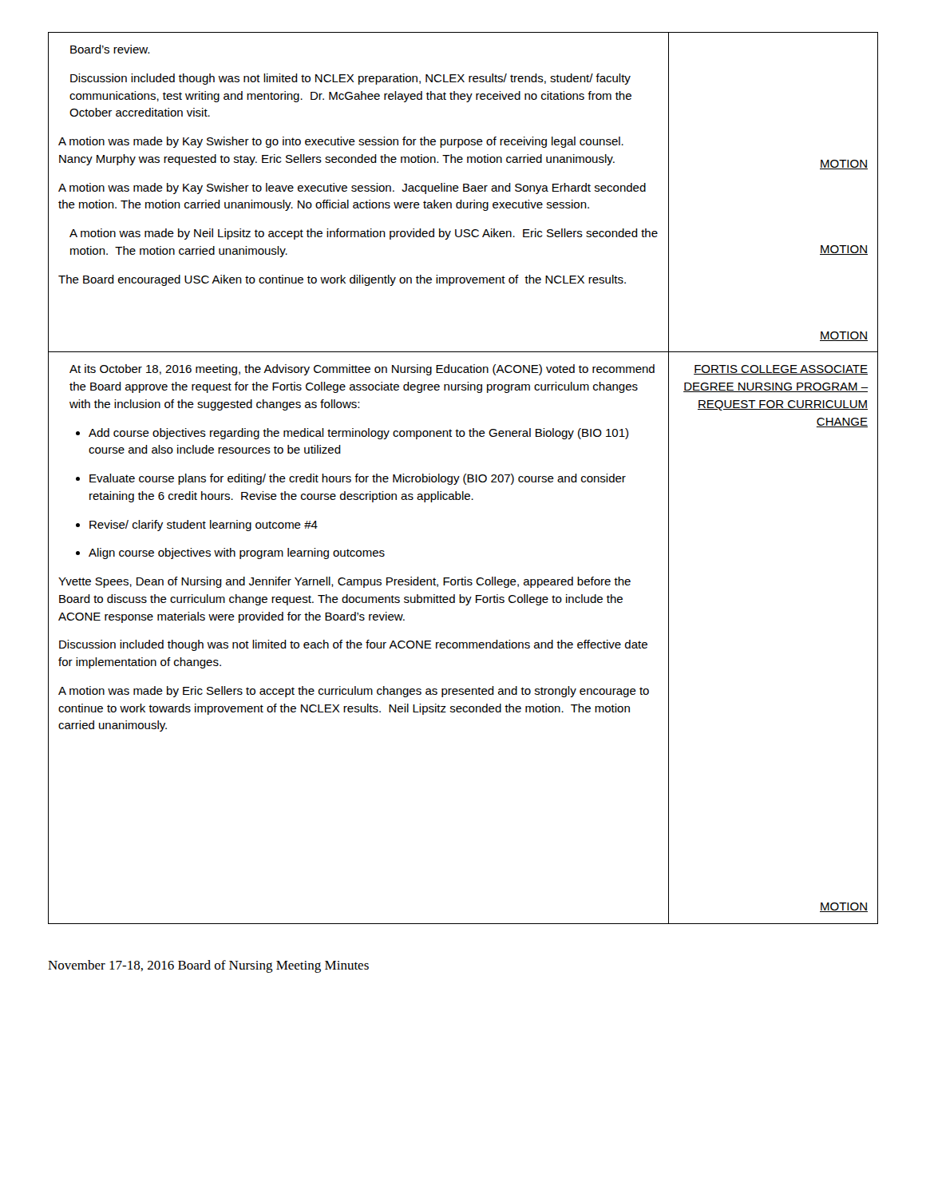| Board’s review. Discussion included though was not limited to NCLEX preparation, NCLEX results/ trends, student/ faculty communications, test writing and mentoring. Dr. McGahee relayed that they received no citations from the October accreditation visit. A motion was made by Kay Swisher to go into executive session for the purpose of receiving legal counsel. Nancy Murphy was requested to stay. Eric Sellers seconded the motion. The motion carried unanimously. A motion was made by Kay Swisher to leave executive session. Jacqueline Baer and Sonya Erhardt seconded the motion. The motion carried unanimously. No official actions were taken during executive session. A motion was made by Neil Lipsitz to accept the information provided by USC Aiken. Eric Sellers seconded the motion. The motion carried unanimously. The Board encouraged USC Aiken to continue to work diligently on the improvement of the NCLEX results. | MOTION MOTION MOTION |
| At its October 18, 2016 meeting, the Advisory Committee on Nursing Education (ACONE) voted to recommend the Board approve the request for the Fortis College associate degree nursing program curriculum changes with the inclusion of the suggested changes as follows: Add course objectives regarding the medical terminology component to the General Biology (BIO 101) course and also include resources to be utilized Evaluate course plans for editing/ the credit hours for the Microbiology (BIO 207) course and consider retaining the 6 credit hours. Revise the course description as applicable. Revise/ clarify student learning outcome #4 Align course objectives with program learning outcomes Yvette Spees, Dean of Nursing and Jennifer Yarnell, Campus President, Fortis College, appeared before the Board to discuss the curriculum change request. The documents submitted by Fortis College to include the ACONE response materials were provided for the Board’s review. Discussion included though was not limited to each of the four ACONE recommendations and the effective date for implementation of changes. A motion was made by Eric Sellers to accept the curriculum changes as presented and to strongly encourage to continue to work towards improvement of the NCLEX results. Neil Lipsitz seconded the motion. The motion carried unanimously. | FORTIS COLLEGE ASSOCIATE DEGREE NURSING PROGRAM – REQUEST FOR CURRICULUM CHANGE MOTION |
November 17-18, 2016 Board of Nursing Meeting Minutes